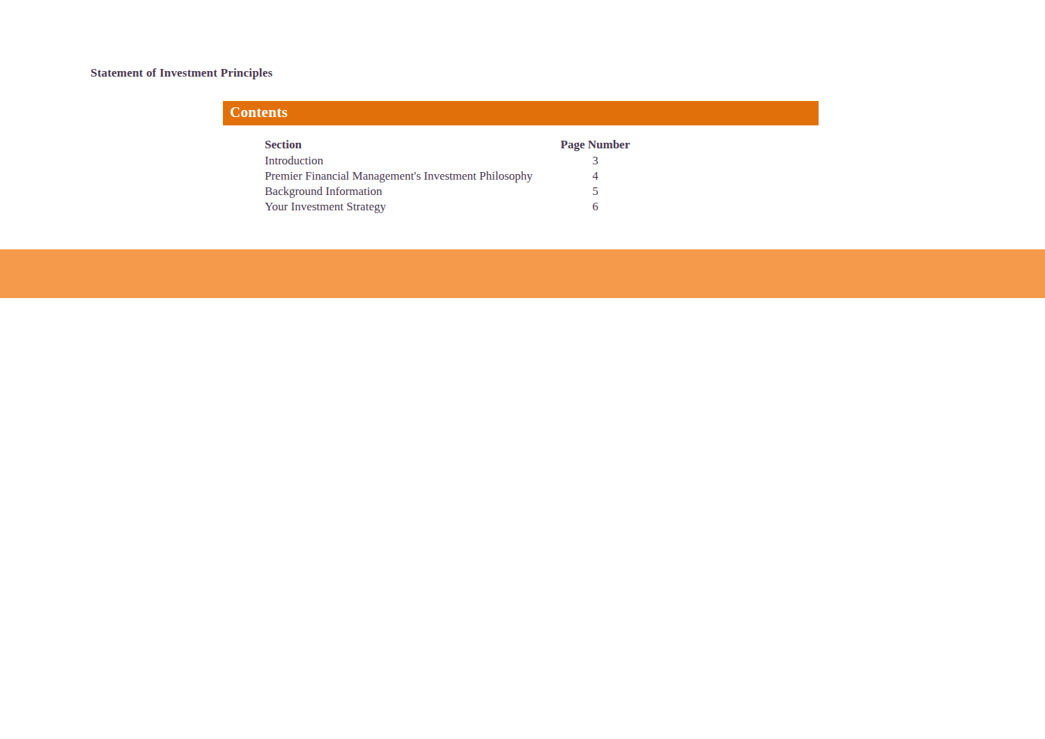Statement of Investment Principles
Contents
| Section | Page Number |
| --- | --- |
| Introduction | 3 |
| Premier Financial Management's Investment Philosophy | 4 |
| Background Information | 5 |
| Your Investment Strategy | 6 |